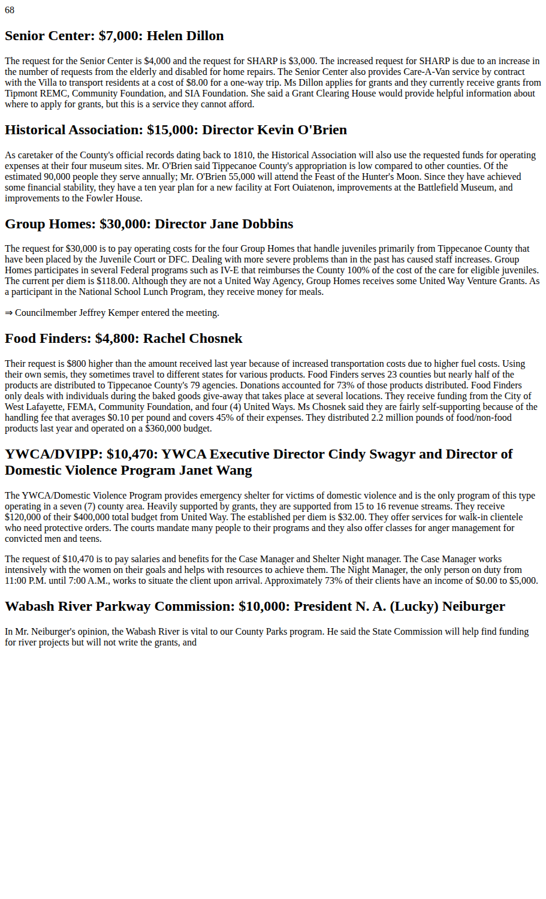68
Senior Center: $7,000: Helen Dillon
The request for the Senior Center is $4,000 and the request for SHARP is $3,000. The increased request for SHARP is due to an increase in the number of requests from the elderly and disabled for home repairs. The Senior Center also provides Care-A-Van service by contract with the Villa to transport residents at a cost of $8.00 for a one-way trip. Ms Dillon applies for grants and they currently receive grants from Tipmont REMC, Community Foundation, and SIA Foundation. She said a Grant Clearing House would provide helpful information about where to apply for grants, but this is a service they cannot afford.
Historical Association: $15,000: Director Kevin O'Brien
As caretaker of the County's official records dating back to 1810, the Historical Association will also use the requested funds for operating expenses at their four museum sites. Mr. O'Brien said Tippecanoe County's appropriation is low compared to other counties. Of the estimated 90,000 people they serve annually; Mr. O'Brien 55,000 will attend the Feast of the Hunter's Moon. Since they have achieved some financial stability, they have a ten year plan for a new facility at Fort Ouiatenon, improvements at the Battlefield Museum, and improvements to the Fowler House.
Group Homes: $30,000: Director Jane Dobbins
The request for $30,000 is to pay operating costs for the four Group Homes that handle juveniles primarily from Tippecanoe County that have been placed by the Juvenile Court or DFC. Dealing with more severe problems than in the past has caused staff increases. Group Homes participates in several Federal programs such as IV-E that reimburses the County 100% of the cost of the care for eligible juveniles. The current per diem is $118.00. Although they are not a United Way Agency, Group Homes receives some United Way Venture Grants. As a participant in the National School Lunch Program, they receive money for meals.
⇒ Councilmember Jeffrey Kemper entered the meeting.
Food Finders: $4,800: Rachel Chosnek
Their request is $800 higher than the amount received last year because of increased transportation costs due to higher fuel costs. Using their own semis, they sometimes travel to different states for various products. Food Finders serves 23 counties but nearly half of the products are distributed to Tippecanoe County's 79 agencies. Donations accounted for 73% of those products distributed. Food Finders only deals with individuals during the baked goods give-away that takes place at several locations. They receive funding from the City of West Lafayette, FEMA, Community Foundation, and four (4) United Ways. Ms Chosnek said they are fairly self-supporting because of the handling fee that averages $0.10 per pound and covers 45% of their expenses. They distributed 2.2 million pounds of food/non-food products last year and operated on a $360,000 budget.
YWCA/DVIPP: $10,470: YWCA Executive Director Cindy Swagyr and Director of Domestic Violence Program Janet Wang
The YWCA/Domestic Violence Program provides emergency shelter for victims of domestic violence and is the only program of this type operating in a seven (7) county area. Heavily supported by grants, they are supported from 15 to 16 revenue streams. They receive $120,000 of their $400,000 total budget from United Way. The established per diem is $32.00. They offer services for walk-in clientele who need protective orders. The courts mandate many people to their programs and they also offer classes for anger management for convicted men and teens.
The request of $10,470 is to pay salaries and benefits for the Case Manager and Shelter Night manager. The Case Manager works intensively with the women on their goals and helps with resources to achieve them. The Night Manager, the only person on duty from 11:00 P.M. until 7:00 A.M., works to situate the client upon arrival. Approximately 73% of their clients have an income of $0.00 to $5,000.
Wabash River Parkway Commission: $10,000: President N. A. (Lucky) Neiburger
In Mr. Neiburger's opinion, the Wabash River is vital to our County Parks program. He said the State Commission will help find funding for river projects but will not write the grants, and